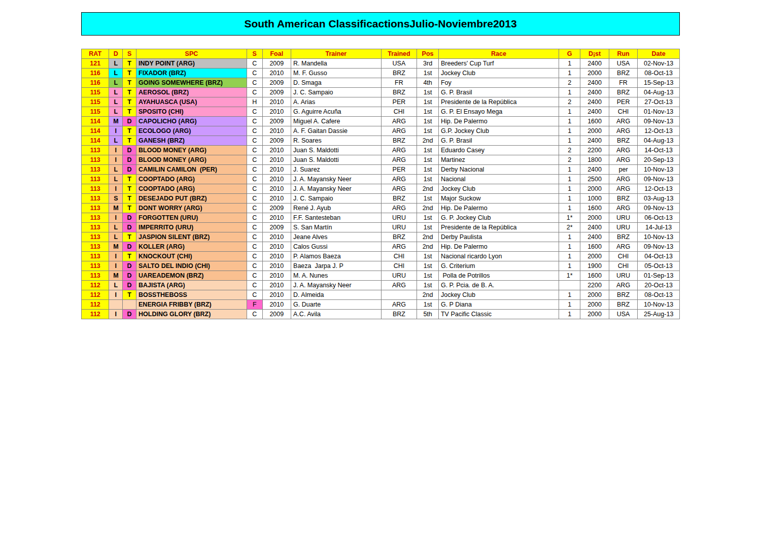South American ClassificactionsJulio-Noviembre2013
| RAT | D | S | SPC | S | Foal | Trainer | Trained | Pos | Race | G | D¡st | Run | Date |
| --- | --- | --- | --- | --- | --- | --- | --- | --- | --- | --- | --- | --- | --- |
| 121 | L | T | INDY POINT (ARG) | C | 2009 | R. Mandella | USA | 3rd | Breeders' Cup Turf | 1 | 2400 | USA | 02-Nov-13 |
| 116 | L | T | FIXADOR (BRZ) | C | 2010 | M. F. Gusso | BRZ | 1st | Jockey Club | 1 | 2000 | BRZ | 08-Oct-13 |
| 116 | L | T | GOING SOMEWHERE (BRZ) | C | 2009 | D. Smaga | FR | 4th | Foy | 2 | 2400 | FR | 15-Sep-13 |
| 115 | L | T | AEROSOL (BRZ) | C | 2009 | J. C. Sampaio | BRZ | 1st | G. P. Brasil | 1 | 2400 | BRZ | 04-Aug-13 |
| 115 | L | T | AYAHUASCA (USA) | H | 2010 | A. Arias | PER | 1st | Presidente de la República | 2 | 2400 | PER | 27-Oct-13 |
| 115 | L | T | SPOSITO (CHI) | C | 2010 | G. Aguirre Acuña | CHI | 1st | G. P. El Ensayo Mega | 1 | 2400 | CHI | 01-Nov-13 |
| 114 | M | D | CAPOLICHO (ARG) | C | 2009 | Miguel A. Cafere | ARG | 1st | Hip. De Palermo | 1 | 1600 | ARG | 09-Nov-13 |
| 114 | I | T | ECOLOGO (ARG) | C | 2010 | A. F. Gaitan Dassie | ARG | 1st | G.P. Jockey Club | 1 | 2000 | ARG | 12-Oct-13 |
| 114 | L | T | GANESH (BRZ) | C | 2009 | R. Soares | BRZ | 2nd | G. P. Brasil | 1 | 2400 | BRZ | 04-Aug-13 |
| 113 | I | D | BLOOD MONEY (ARG) | C | 2010 | Juan S. Maldotti | ARG | 1st | Eduardo Casey | 2 | 2200 | ARG | 14-Oct-13 |
| 113 | I | D | BLOOD MONEY (ARG) | C | 2010 | Juan S. Maldotti | ARG | 1st | Martinez | 2 | 1800 | ARG | 20-Sep-13 |
| 113 | L | D | CAMILIN CAMILON (PER) | C | 2010 | J. Suarez | PER | 1st | Derby Nacional | 1 | 2400 | per | 10-Nov-13 |
| 113 | L | T | COOPTADO (ARG) | C | 2010 | J. A. Mayansky Neer | ARG | 1st | Nacional | 1 | 2500 | ARG | 09-Nov-13 |
| 113 | I | T | COOPTADO (ARG) | C | 2010 | J. A. Mayansky Neer | ARG | 2nd | Jockey Club | 1 | 2000 | ARG | 12-Oct-13 |
| 113 | S | T | DESEJADO PUT (BRZ) | C | 2010 | J. C. Sampaio | BRZ | 1st | Major Suckow | 1 | 1000 | BRZ | 03-Aug-13 |
| 113 | M | T | DONT WORRY (ARG) | C | 2009 | René J. Ayub | ARG | 2nd | Hip. De Palermo | 1 | 1600 | ARG | 09-Nov-13 |
| 113 | I | D | FORGOTTEN (URU) | C | 2010 | F.F. Santesteban | URU | 1st | G. P. Jockey Club | 1* | 2000 | URU | 06-Oct-13 |
| 113 | L | D | IMPERRITO (URU) | C | 2009 | S. San Martín | URU | 1st | Presidente de la República | 2* | 2400 | URU | 14-Jul-13 |
| 113 | L | T | JASPION SILENT (BRZ) | C | 2010 | Jeane Alves | BRZ | 2nd | Derby Paulista | 1 | 2400 | BRZ | 10-Nov-13 |
| 113 | M | D | KOLLER (ARG) | C | 2010 | Calos Gussi | ARG | 2nd | Hip. De Palermo | 1 | 1600 | ARG | 09-Nov-13 |
| 113 | I | T | KNOCKOUT (CHI) | C | 2010 | P. Alamos Baeza | CHI | 1st | Nacional ricardo Lyon | 1 | 2000 | CHI | 04-Oct-13 |
| 113 | I | D | SALTO DEL INDIO (CHI) | C | 2010 | Baeza Jarpa J. P | CHI | 1st | G. Criterium | 1 | 1900 | CHI | 05-Oct-13 |
| 113 | M | D | UAREADEMON (BRZ) | C | 2010 | M. A. Nunes | URU | 1st | Polla de Potrillos | 1* | 1600 | URU | 01-Sep-13 |
| 112 | L | D | BAJISTA (ARG) | C | 2010 | J. A. Mayansky Neer | ARG | 1st | G. P. Pcia. de B. A. | | 2200 | ARG | 20-Oct-13 |
| 112 | I | T | BOSSTHEBOSS | C | 2010 | D. Almeida | | 2nd | Jockey Club | 1 | 2000 | BRZ | 08-Oct-13 |
| 112 | | | ENERGIA FRIBBY (BRZ) | F | 2010 | G. Duarte | ARG | 1st | G. P Diana | 1 | 2000 | BRZ | 10-Nov-13 |
| 112 | I | D | HOLDING GLORY (BRZ) | C | 2009 | A.C. Avila | BRZ | 5th | TV Pacific Classic | 1 | 2000 | USA | 25-Aug-13 |